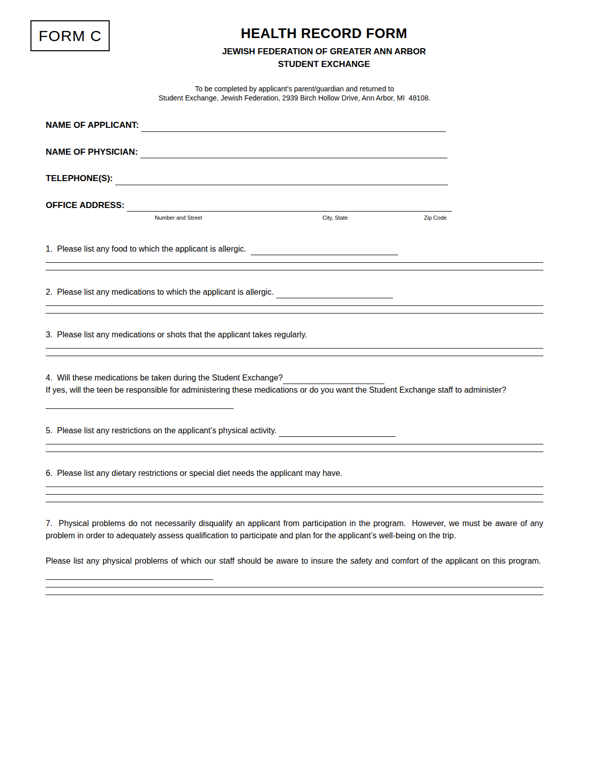FORM C
HEALTH RECORD FORM
JEWISH FEDERATION OF GREATER ANN ARBOR
STUDENT EXCHANGE
To be completed by applicant’s parent/guardian and returned to
Student Exchange, Jewish Federation, 2939 Birch Hollow Drive, Ann Arbor, MI 48108.
NAME OF APPLICANT:
NAME OF PHYSICIAN:
TELEPHONE(S):
OFFICE ADDRESS:
Number and Street City, State Zip Code
1. Please list any food to which the applicant is allergic.
2. Please list any medications to which the applicant is allergic.
3. Please list any medications or shots that the applicant takes regularly.
4. Will these medications be taken during the Student Exchange?
If yes, will the teen be responsible for administering these medications or do you want the Student Exchange staff to administer?
5. Please list any restrictions on the applicant’s physical activity.
6. Please list any dietary restrictions or special diet needs the applicant may have.
7. Physical problems do not necessarily disqualify an applicant from participation in the program. However, we must be aware of any problem in order to adequately assess qualification to participate and plan for the applicant’s well-being on the trip.
Please list any physical problems of which our staff should be aware to insure the safety and comfort of the applicant on this program.